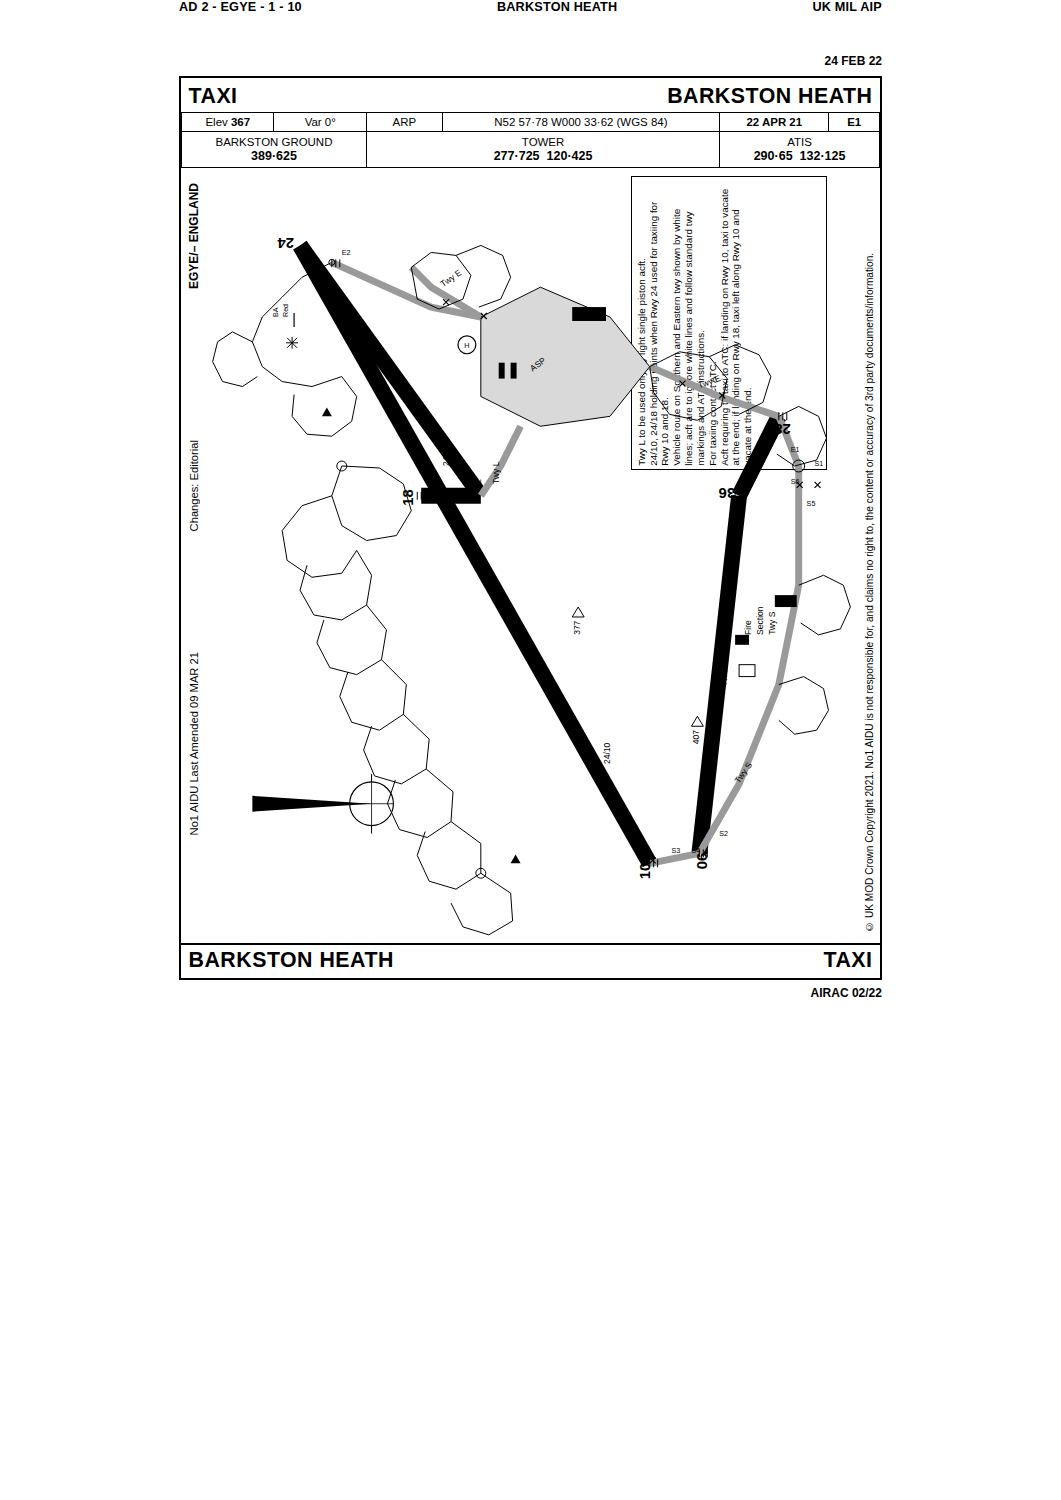AD 2 - EGYE - 1 - 10
BARKSTON HEATH
UK MIL AIP
24 FEB 22
TAXI BARKSTON HEATH
| Elev 367 | Var 0° | ARP | N52 57·78 W000 33·62 (WGS 84) | 22 APR 21 | E1 |
| BARKSTON GROUND 389·625 | TOWER 277·725 120·425 | ATIS 290·65 132·125 |
EGYE/– ENGLAND
Changes: Editorial
No1 AIDU Last Amended 09 MAR 21
© UK MOD Crown Copyright 2021. No1 AIDU is not responsible for, and claims no right to, the content or accuracy of 3rd party documents/information.
Twy L to be used only by light single piston acft.
24/10, 24/18 holding points when Rwy 24 used for taxiing for Rwy 10 and 18.
Vehicle route on Southern and Eastern twy shown by white lines; acft are to ignore white lines and follow standard twy markings and ATC instructions.
For taxiing contact ATC.
Acft requiring to taxi to ATC: if landing on Rwy 10, taxi to vacate at the end; if landing on Rwy 18, taxi left along Rwy 10 and vacate at the end.
ASP H 24 18 28 36 10 06 24/18 24/10 Twy E Twy E Twy L L Twy S Twy S E2 E1 S1 S6 S5 S2 S3 S4 377 407 BA Red ATC Fire Section
BARKSTON HEATH TAXI
AIRAC 02/22